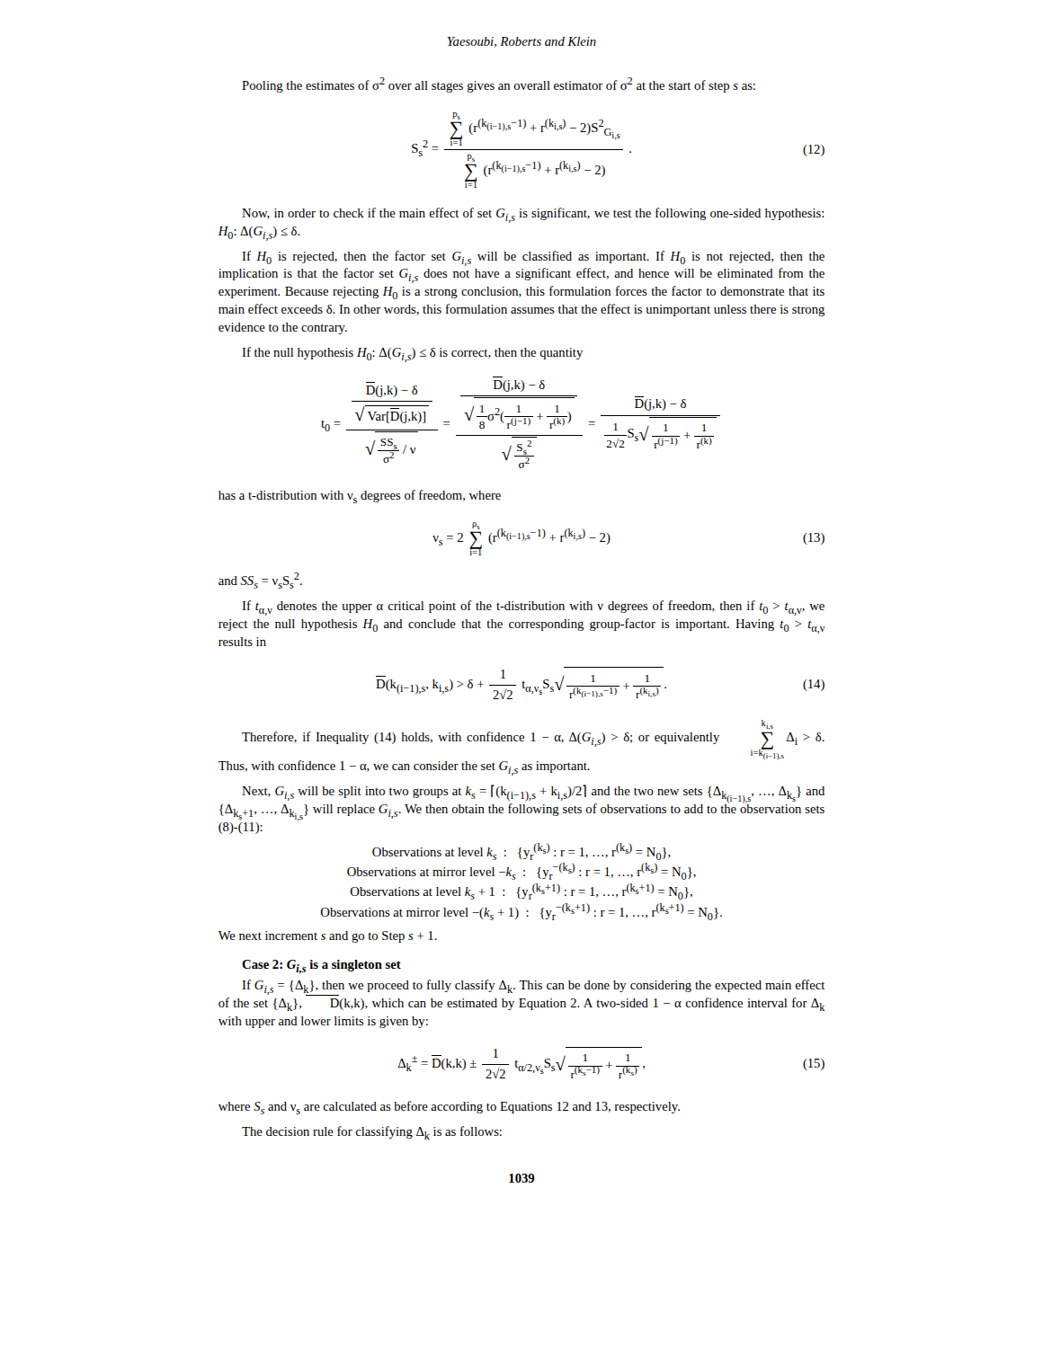Yaesoubi, Roberts and Klein
Pooling the estimates of σ2 over all stages gives an overall estimator of σ2 at the start of step s as:
Ss2 = ps∑i=1 (r(k(i−1),s−1) + r(ki,s) − 2)S2Gi,s ps∑i=1 (r(k(i−1),s−1) + r(ki,s) − 2) . (12)
Now, in order to check if the main effect of set Gi,s is significant, we test the following one-sided hypothesis: H0: Δ(Gi,s) ≤ δ.
If H0 is rejected, then the factor set Gi,s will be classified as important. If H0 is not rejected, then the implication is that the factor set Gi,s does not have a significant effect, and hence will be eliminated from the experiment. Because rejecting H0 is a strong conclusion, this formulation forces the factor to demonstrate that its main effect exceeds δ. In other words, this formulation assumes that the effect is unimportant unless there is strong evidence to the contrary.
If the null hypothesis H0: Δ(Gi,s) ≤ δ is correct, then the quantity
t0 = D(j,k) − δ √Var[D(j,k)] √SSs σ2 / ν = D(j,k) − δ √18σ2(1 r(j−1) + 1 r(k)) √Ss2 σ2 = D(j,k) − δ 12√2 Ss√1 r(j−1) + 1 r(k)
has a t-distribution with νs degrees of freedom, where
νs = 2 ρs∑i=1 (r(k(i−1),s−1) + r(ki,s) − 2) (13)
and SSs = νsSs2.
If tα,ν denotes the upper α critical point of the t-distribution with ν degrees of freedom, then if t0 > tα,ν, we reject the null hypothesis H0 and conclude that the corresponding group-factor is important. Having t0 > tα,ν results in
D(k(i−1),s, ki,s) > δ + 1 2√2 tα,νsSs√1 r(k(i−1),s−1) + 1 r(ki,s). (14)
Therefore, if Inequality (14) holds, with confidence 1 − α, Δ(Gi,s) > δ; or equivalently ki,s∑i=k(i−1),s Δi > δ. Thus, with confidence 1 − α, we can consider the set Gi,s as important.
Next, Gi,s will be split into two groups at ks = ⌈(k(i−1),s + ki,s)/2⌉ and the two new sets {Δk(i−1),s, …, Δks} and {Δks+1, …, Δki,s} will replace Gi,s. We then obtain the following sets of observations to add to the observation sets (8)-(11):
Observations at level ks : {yr(ks) : r = 1, …, r(ks) = N0},
Observations at mirror level −ks : {yr−(ks) : r = 1, …, r(ks) = N0},
Observations at level ks + 1 : {yr(ks+1) : r = 1, …, r(ks+1) = N0},
Observations at mirror level −(ks + 1) : {yr−(ks+1) : r = 1, …, r(ks+1) = N0}.
We next increment s and go to Step s + 1.
Case 2: Gi,s is a singleton set
If Gi,s = {Δk}, then we proceed to fully classify Δk. This can be done by considering the expected main effect of the set {Δk}, D(k,k), which can be estimated by Equation 2. A two-sided 1 − α confidence interval for Δk with upper and lower limits is given by:
Δk± = D(k,k) ± 1 2√2 tα/2,νsSs√1 r(ks−1) + 1 r(ks), (15)
where Ss and νs are calculated as before according to Equations 12 and 13, respectively.
The decision rule for classifying Δk is as follows:
1039